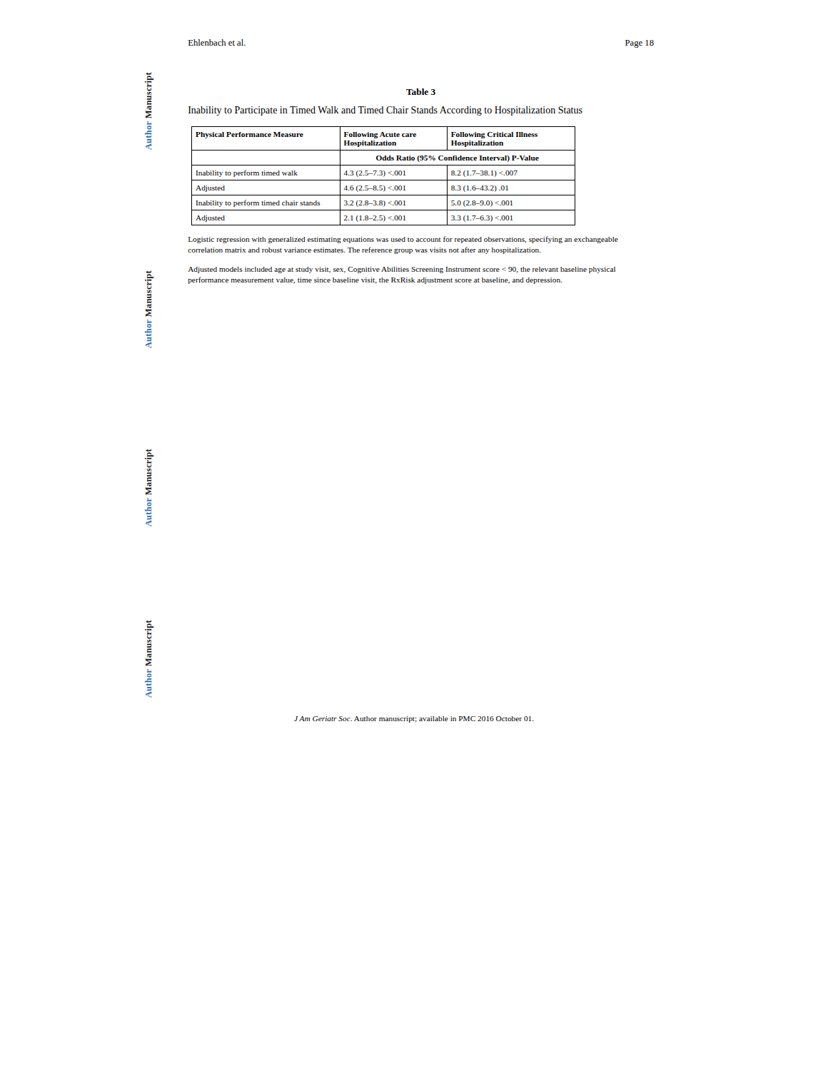Author Manuscript
Author Manuscript
Author Manuscript
Author Manuscript
Ehlenbach et al. Page 18
Table 3
Inability to Participate in Timed Walk and Timed Chair Stands According to Hospitalization Status
| Physical Performance Measure | Following Acute care Hospitalization | Following Critical Illness Hospitalization |
| --- | --- | --- |
| | Odds Ratio (95% Confidence Interval) P-Value |
| Inability to perform timed walk | 4.3 (2.5–7.3) <.001 | 8.2 (1.7–38.1) <.007 |
| Adjusted | 4.6 (2.5–8.5) <.001 | 8.3 (1.6–43.2) .01 |
| Inability to perform timed chair stands | 3.2 (2.8–3.8) <.001 | 5.0 (2.8–9.0) <.001 |
| Adjusted | 2.1 (1.8–2.5) <.001 | 3.3 (1.7–6.3) <.001 |
Logistic regression with generalized estimating equations was used to account for repeated observations, specifying an exchangeable correlation matrix and robust variance estimates. The reference group was visits not after any hospitalization.
Adjusted models included age at study visit, sex, Cognitive Abilities Screening Instrument score < 90, the relevant baseline physical performance measurement value, time since baseline visit, the RxRisk adjustment score at baseline, and depression.
J Am Geriatr Soc. Author manuscript; available in PMC 2016 October 01.